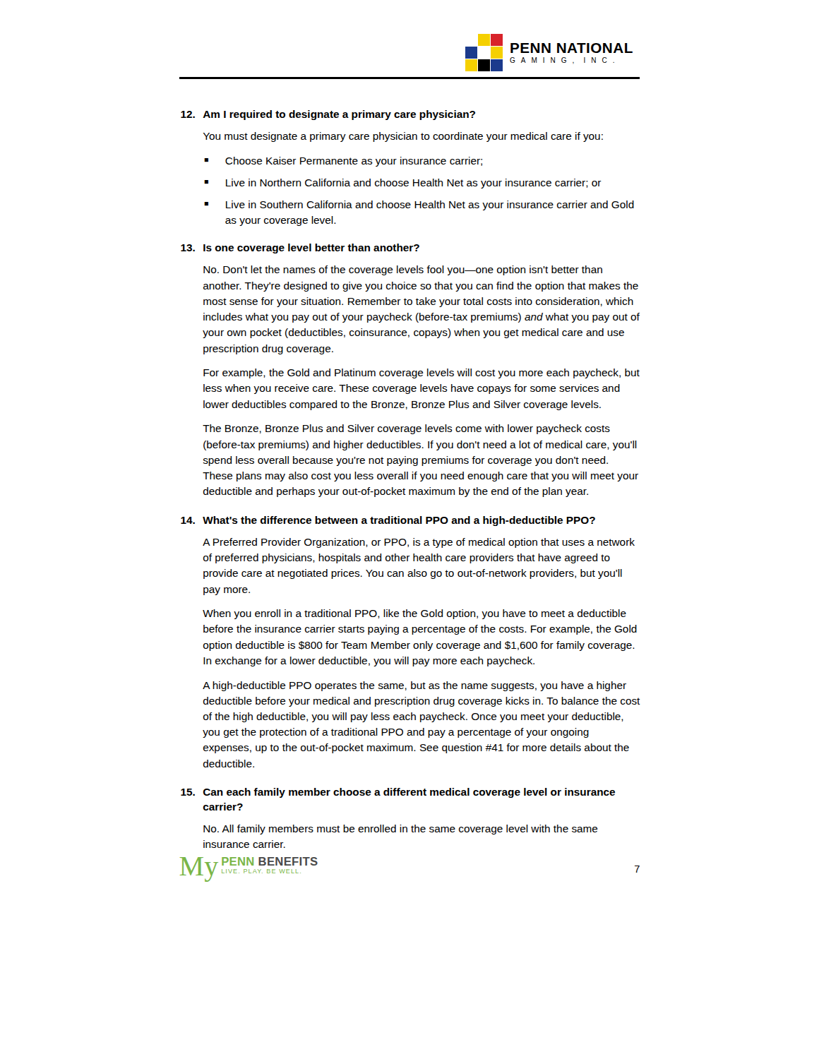PENN NATIONAL
G A M I N G , I N C .
12. Am I required to designate a primary care physician?
You must designate a primary care physician to coordinate your medical care if you:
Choose Kaiser Permanente as your insurance carrier;
Live in Northern California and choose Health Net as your insurance carrier; or
Live in Southern California and choose Health Net as your insurance carrier and Gold as your coverage level.
13. Is one coverage level better than another?
No. Don't let the names of the coverage levels fool you—one option isn't better than another. They're designed to give you choice so that you can find the option that makes the most sense for your situation. Remember to take your total costs into consideration, which includes what you pay out of your paycheck (before-tax premiums) and what you pay out of your own pocket (deductibles, coinsurance, copays) when you get medical care and use prescription drug coverage.
For example, the Gold and Platinum coverage levels will cost you more each paycheck, but less when you receive care. These coverage levels have copays for some services and lower deductibles compared to the Bronze, Bronze Plus and Silver coverage levels.
The Bronze, Bronze Plus and Silver coverage levels come with lower paycheck costs (before-tax premiums) and higher deductibles. If you don't need a lot of medical care, you'll spend less overall because you're not paying premiums for coverage you don't need. These plans may also cost you less overall if you need enough care that you will meet your deductible and perhaps your out-of-pocket maximum by the end of the plan year.
14. What's the difference between a traditional PPO and a high-deductible PPO?
A Preferred Provider Organization, or PPO, is a type of medical option that uses a network of preferred physicians, hospitals and other health care providers that have agreed to provide care at negotiated prices. You can also go to out-of-network providers, but you'll pay more.
When you enroll in a traditional PPO, like the Gold option, you have to meet a deductible before the insurance carrier starts paying a percentage of the costs. For example, the Gold option deductible is $800 for Team Member only coverage and $1,600 for family coverage. In exchange for a lower deductible, you will pay more each paycheck.
A high-deductible PPO operates the same, but as the name suggests, you have a higher deductible before your medical and prescription drug coverage kicks in. To balance the cost of the high deductible, you will pay less each paycheck. Once you meet your deductible, you get the protection of a traditional PPO and pay a percentage of your ongoing expenses, up to the out-of-pocket maximum. See question #41 for more details about the deductible.
15. Can each family member choose a different medical coverage level or insurance carrier?
No. All family members must be enrolled in the same coverage level with the same insurance carrier.
My
PENN BENEFITS
LIVE. PLAY. BE WELL.
7